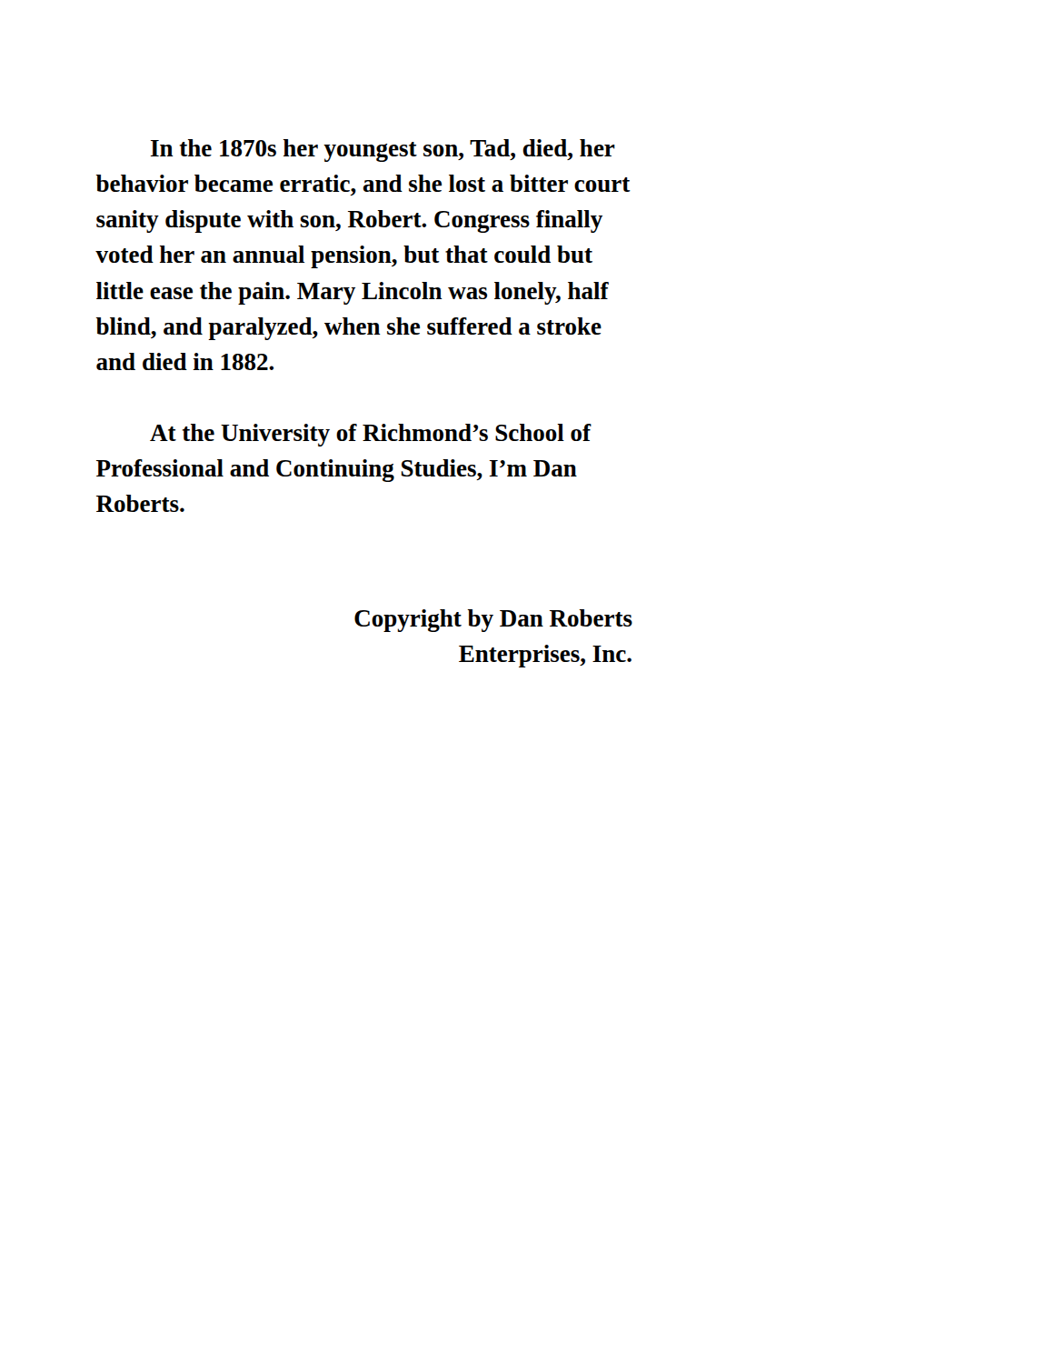In the 1870s her youngest son, Tad, died, her behavior became erratic, and she lost a bitter court sanity dispute with son, Robert. Congress finally voted her an annual pension, but that could but little ease the pain. Mary Lincoln was lonely, half blind, and paralyzed, when she suffered a stroke and died in 1882.
At the University of Richmond’s School of Professional and Continuing Studies, I’m Dan Roberts.
Copyright by Dan Roberts Enterprises, Inc.